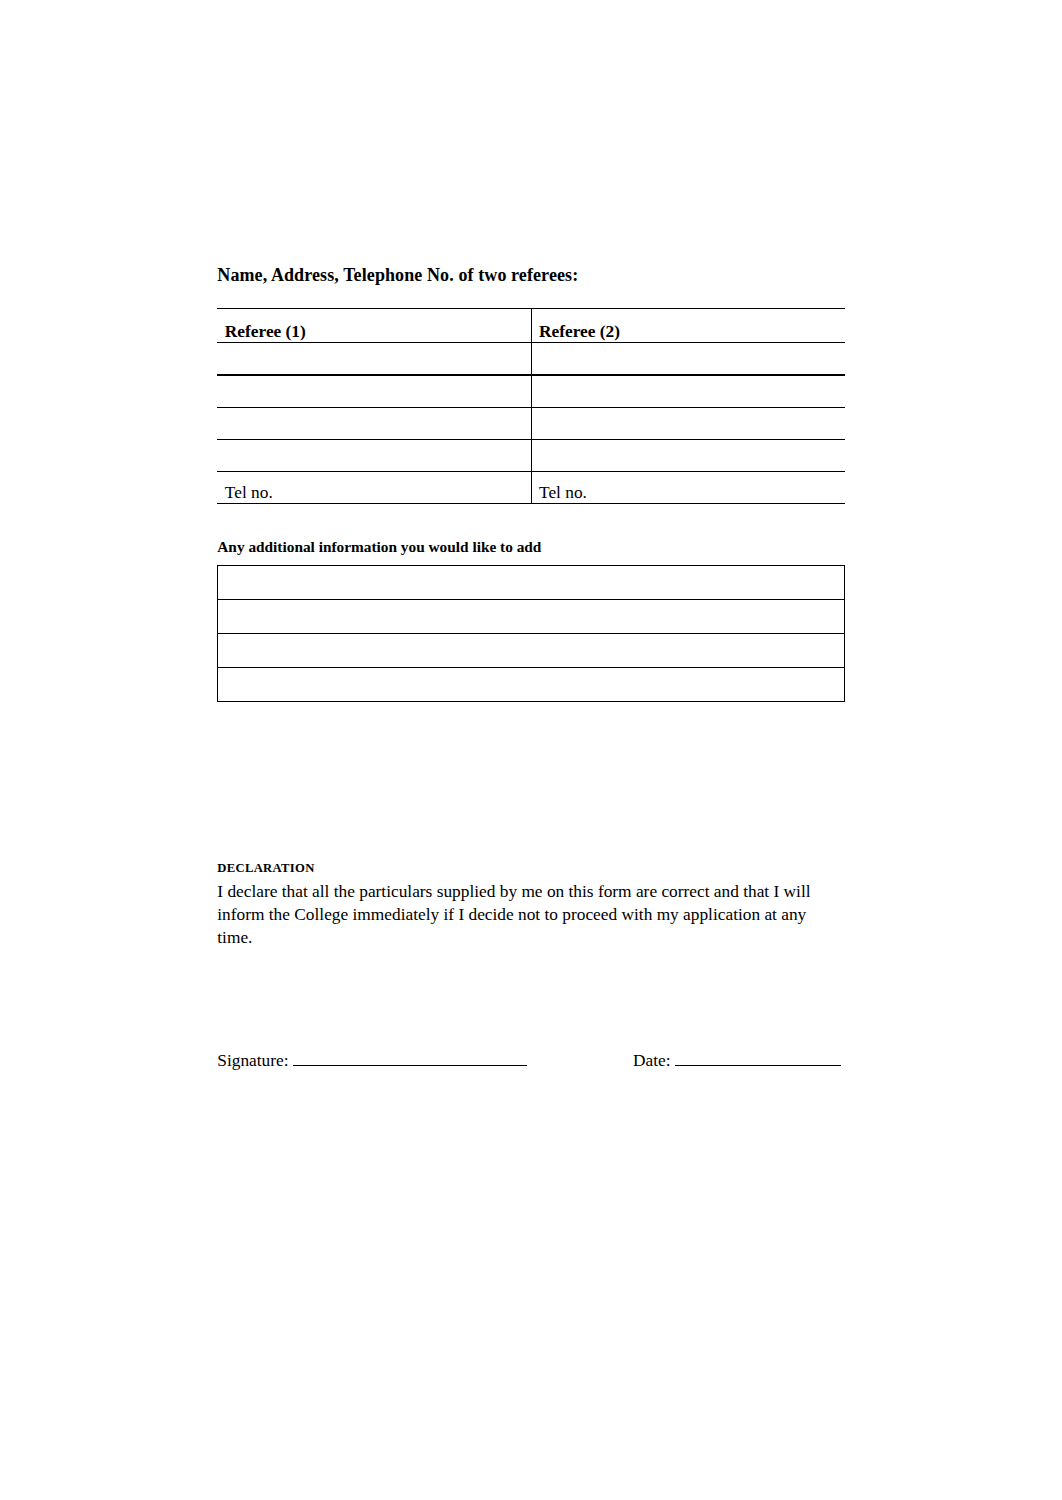Name, Address, Telephone No. of two referees:
| Referee (1) | Referee (2) |
| Tel no. | Tel no. |
Any additional information you would like to add
DECLARATION
I declare that all the particulars supplied by me on this form are correct and that I will inform the College immediately if I decide not to proceed with my application at any time.
Signature:
Date: